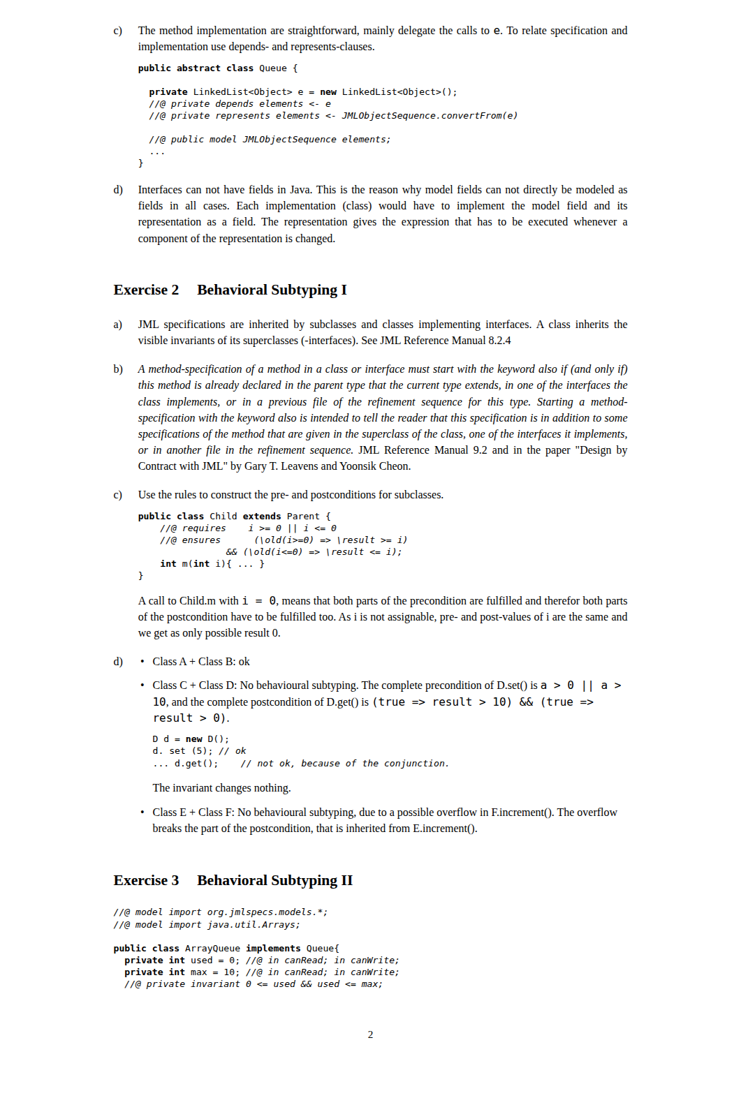c)
The method implementation are straightforward, mainly delegate the calls to e. To relate specification and implementation use depends- and represents-clauses.
public abstract class Queue {

  private LinkedList<Object> e = new LinkedList<Object>();
  //@ private depends elements <- e
  //@ private represents elements <- JMLObjectSequence.convertFrom(e)

  //@ public model JMLObjectSequence elements;
  ...
}
d)
Interfaces can not have fields in Java. This is the reason why model fields can not directly be modeled as fields in all cases. Each implementation (class) would have to implement the model field and its representation as a field. The representation gives the expression that has to be executed whenever a component of the representation is changed.
Exercise 2 Behavioral Subtyping I
a)
JML specifications are inherited by subclasses and classes implementing interfaces. A class inherits the visible invariants of its superclasses (-interfaces). See JML Reference Manual 8.2.4
b)
A method-specification of a method in a class or interface must start with the keyword also if (and only if) this method is already declared in the parent type that the current type extends, in one of the interfaces the class implements, or in a previous file of the refinement sequence for this type. Starting a method-specification with the keyword also is intended to tell the reader that this specification is in addition to some specifications of the method that are given in the superclass of the class, one of the interfaces it implements, or in another file in the refinement sequence. JML Reference Manual 9.2 and in the paper "Design by Contract with JML" by Gary T. Leavens and Yoonsik Cheon.
c)
Use the rules to construct the pre- and postconditions for subclasses.
public class Child extends Parent {
    //@ requires    i >= 0 || i <= 0
    //@ ensures      (\old(i>=0) => \result >= i)
                && (\old(i<=0) => \result <= i);
    int m(int i){ ... }
}
A call to Child.m with i = 0, means that both parts of the precondition are fulfilled and therefor both parts of the postcondition have to be fulfilled too. As i is not assignable, pre- and post-values of i are the same and we get as only possible result 0.
d)
Class A + Class B: ok
Class C + Class D: No behavioural subtyping. The complete precondition of D.set() is a > 0 || a > 10, and the complete postcondition of D.get() is (true => result > 10) && (true => result > 0).
D d = new D();
d. set (5); // ok
... d.get();    // not ok, because of the conjunction.
The invariant changes nothing.
Class E + Class F: No behavioural subtyping, due to a possible overflow in F.increment(). The overflow breaks the part of the postcondition, that is inherited from E.increment().
Exercise 3 Behavioral Subtyping II
//@ model import org.jmlspecs.models.*;
//@ model import java.util.Arrays;

public class ArrayQueue implements Queue{
  private int used = 0; //@ in canRead; in canWrite;
  private int max = 10; //@ in canRead; in canWrite;
  //@ private invariant 0 <= used && used <= max;
2